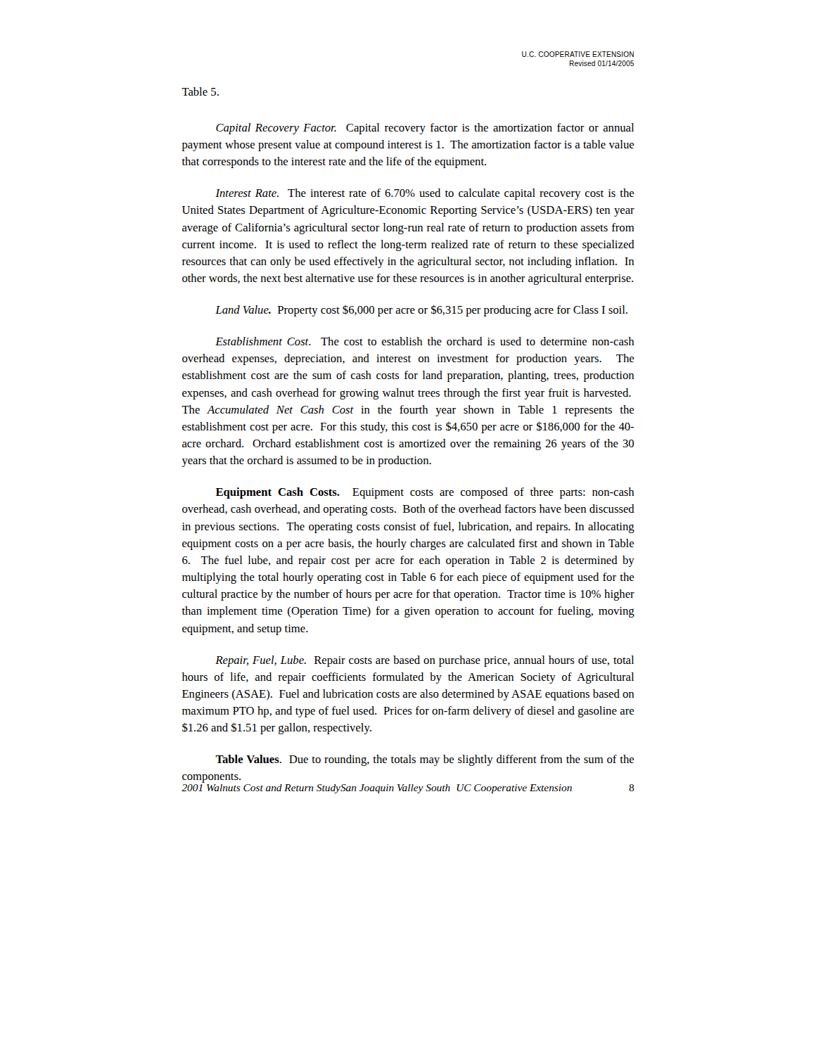U.C. COOPERATIVE EXTENSION
Revised 01/14/2005
Table 5.
Capital Recovery Factor. Capital recovery factor is the amortization factor or annual payment whose present value at compound interest is 1. The amortization factor is a table value that corresponds to the interest rate and the life of the equipment.
Interest Rate. The interest rate of 6.70% used to calculate capital recovery cost is the United States Department of Agriculture-Economic Reporting Service’s (USDA-ERS) ten year average of California’s agricultural sector long-run real rate of return to production assets from current income. It is used to reflect the long-term realized rate of return to these specialized resources that can only be used effectively in the agricultural sector, not including inflation. In other words, the next best alternative use for these resources is in another agricultural enterprise.
Land Value. Property cost $6,000 per acre or $6,315 per producing acre for Class I soil.
Establishment Cost. The cost to establish the orchard is used to determine non-cash overhead expenses, depreciation, and interest on investment for production years. The establishment cost are the sum of cash costs for land preparation, planting, trees, production expenses, and cash overhead for growing walnut trees through the first year fruit is harvested. The Accumulated Net Cash Cost in the fourth year shown in Table 1 represents the establishment cost per acre. For this study, this cost is $4,650 per acre or $186,000 for the 40-acre orchard. Orchard establishment cost is amortized over the remaining 26 years of the 30 years that the orchard is assumed to be in production.
Equipment Cash Costs. Equipment costs are composed of three parts: non-cash overhead, cash overhead, and operating costs. Both of the overhead factors have been discussed in previous sections. The operating costs consist of fuel, lubrication, and repairs. In allocating equipment costs on a per acre basis, the hourly charges are calculated first and shown in Table 6. The fuel lube, and repair cost per acre for each operation in Table 2 is determined by multiplying the total hourly operating cost in Table 6 for each piece of equipment used for the cultural practice by the number of hours per acre for that operation. Tractor time is 10% higher than implement time (Operation Time) for a given operation to account for fueling, moving equipment, and setup time.
Repair, Fuel, Lube. Repair costs are based on purchase price, annual hours of use, total hours of life, and repair coefficients formulated by the American Society of Agricultural Engineers (ASAE). Fuel and lubrication costs are also determined by ASAE equations based on maximum PTO hp, and type of fuel used. Prices for on-farm delivery of diesel and gasoline are $1.26 and $1.51 per gallon, respectively.
Table Values. Due to rounding, the totals may be slightly different from the sum of the components.
| 2001 Walnuts Cost and Return Study | San Joaquin Valley South | UC Cooperative Extension | 8 |